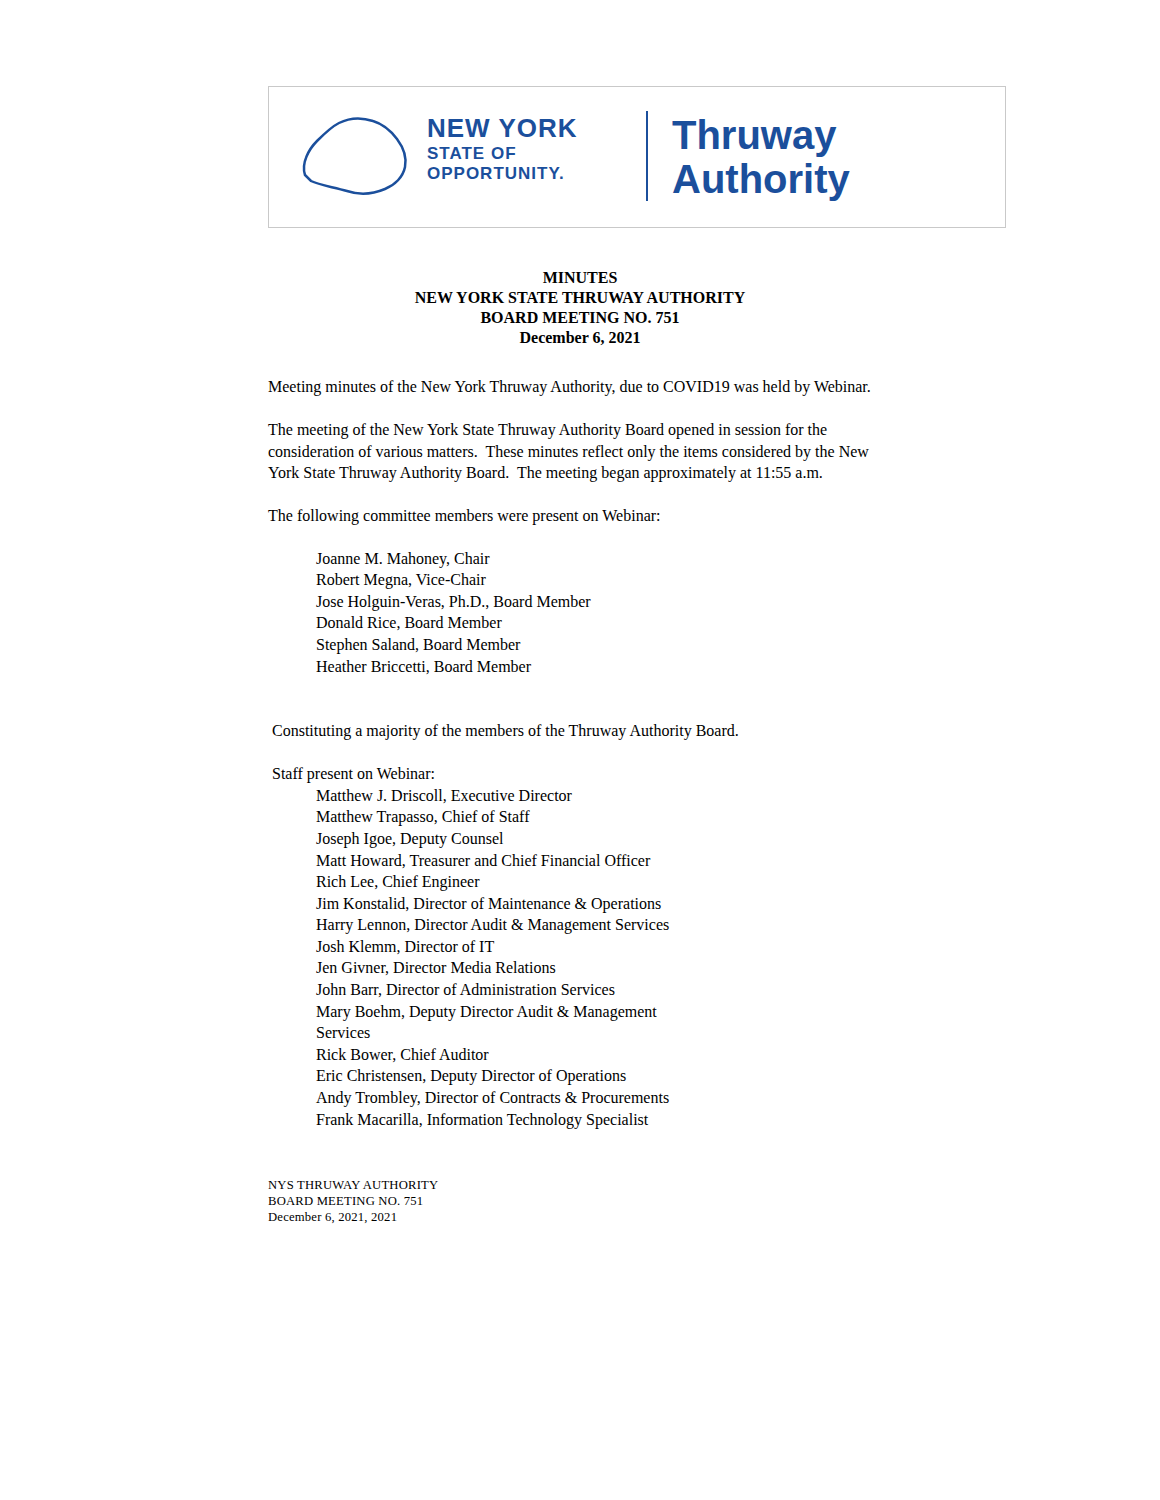NEW YORK STATE OF OPPORTUNITY. Thruway Authority
MINUTES NEW YORK STATE THRUWAY AUTHORITY BOARD MEETING NO. 751 December 6, 2021
Meeting minutes of the New York Thruway Authority, due to COVID19 was held by Webinar.
The meeting of the New York State Thruway Authority Board opened in session for the consideration of various matters. These minutes reflect only the items considered by the New York State Thruway Authority Board. The meeting began approximately at 11:55 a.m.
The following committee members were present on Webinar:
Joanne M. Mahoney, Chair
Robert Megna, Vice-Chair
Jose Holguin-Veras, Ph.D., Board Member
Donald Rice, Board Member
Stephen Saland, Board Member
Heather Briccetti, Board Member
Constituting a majority of the members of the Thruway Authority Board.
Staff present on Webinar:
Matthew J. Driscoll, Executive Director
Matthew Trapasso, Chief of Staff
Joseph Igoe, Deputy Counsel
Matt Howard, Treasurer and Chief Financial Officer
Rich Lee, Chief Engineer
Jim Konstalid, Director of Maintenance & Operations
Harry Lennon, Director Audit & Management Services
Josh Klemm, Director of IT
Jen Givner, Director Media Relations
John Barr, Director of Administration Services
Mary Boehm, Deputy Director Audit & Management
Services
Rick Bower, Chief Auditor
Eric Christensen, Deputy Director of Operations
Andy Trombley, Director of Contracts & Procurements
Frank Macarilla, Information Technology Specialist
NYS THRUWAY AUTHORITY
BOARD MEETING NO. 751
December 6, 2021, 2021